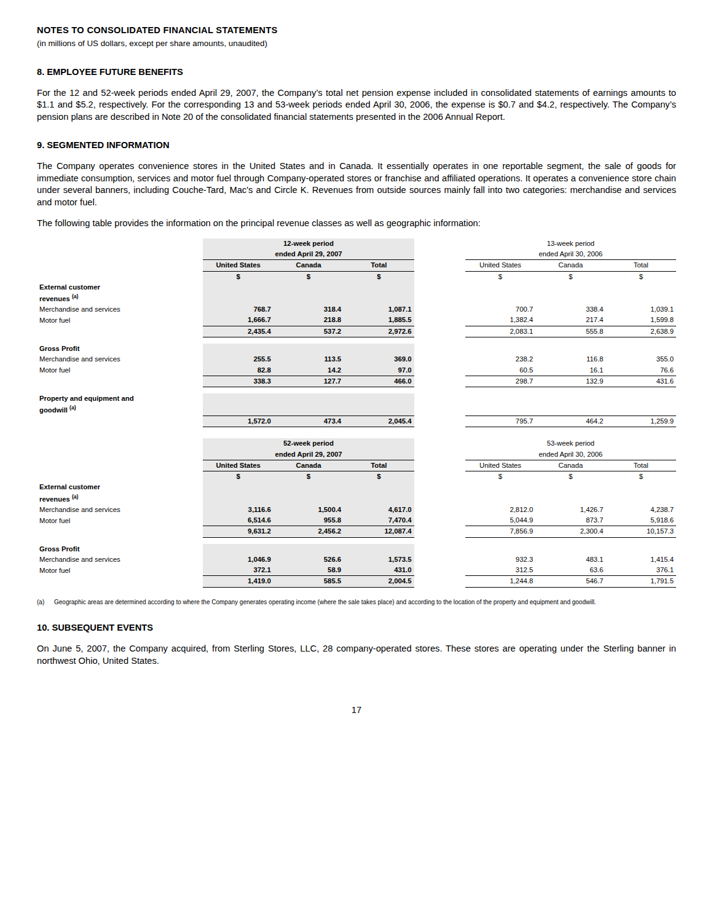NOTES TO CONSOLIDATED FINANCIAL STATEMENTS
(in millions of US dollars, except per share amounts, unaudited)
8. EMPLOYEE FUTURE BENEFITS
For the 12 and 52-week periods ended April 29, 2007, the Company’s total net pension expense included in consolidated statements of earnings amounts to $1.1 and $5.2, respectively. For the corresponding 13 and 53-week periods ended April 30, 2006, the expense is $0.7 and $4.2, respectively. The Company’s pension plans are described in Note 20 of the consolidated financial statements presented in the 2006 Annual Report.
9. SEGMENTED INFORMATION
The Company operates convenience stores in the United States and in Canada. It essentially operates in one reportable segment, the sale of goods for immediate consumption, services and motor fuel through Company-operated stores or franchise and affiliated operations. It operates a convenience store chain under several banners, including Couche-Tard, Mac's and Circle K. Revenues from outside sources mainly fall into two categories: merchandise and services and motor fuel.
The following table provides the information on the principal revenue classes as well as geographic information:
| | 12-week period | | 13-week period |
| | ended April 29, 2007 | | ended April 30, 2006 |
| | United States | Canada | Total | | United States | Canada | Total |
| | $ | $ | $ | | $ | $ | $ |
| External customer | | | | | | | |
| revenues (a) | | | | | | | |
| Merchandise and services | 768.7 | 318.4 | 1,087.1 | | 700.7 | 338.4 | 1,039.1 |
| Motor fuel | 1,666.7 | 218.8 | 1,885.5 | | 1,382.4 | 217.4 | 1,599.8 |
| | 2,435.4 | 537.2 | 2,972.6 | | 2,083.1 | 555.8 | 2,638.9 |
| Gross Profit | | | | | | | |
| Merchandise and services | 255.5 | 113.5 | 369.0 | | 238.2 | 116.8 | 355.0 |
| Motor fuel | 82.8 | 14.2 | 97.0 | | 60.5 | 16.1 | 76.6 |
| | 338.3 | 127.7 | 466.0 | | 298.7 | 132.9 | 431.6 |
| Property and equipment and | | | | | | | |
| goodwill (a) | | | | | | | |
| | 1,572.0 | 473.4 | 2,045.4 | | 795.7 | 464.2 | 1,259.9 |
| | 52-week period | | 53-week period |
| | ended April 29, 2007 | | ended April 30, 2006 |
| | United States | Canada | Total | | United States | Canada | Total |
| | $ | $ | $ | | $ | $ | $ |
| External customer | | | | | | | |
| revenues (a) | | | | | | | |
| Merchandise and services | 3,116.6 | 1,500.4 | 4,617.0 | | 2,812.0 | 1,426.7 | 4,238.7 |
| Motor fuel | 6,514.6 | 955.8 | 7,470.4 | | 5,044.9 | 873.7 | 5,918.6 |
| | 9,631.2 | 2,456.2 | 12,087.4 | | 7,856.9 | 2,300.4 | 10,157.3 |
| Gross Profit | | | | | | | |
| Merchandise and services | 1,046.9 | 526.6 | 1,573.5 | | 932.3 | 483.1 | 1,415.4 |
| Motor fuel | 372.1 | 58.9 | 431.0 | | 312.5 | 63.6 | 376.1 |
| | 1,419.0 | 585.5 | 2,004.5 | | 1,244.8 | 546.7 | 1,791.5 |
(a) Geographic areas are determined according to where the Company generates operating income (where the sale takes place) and according to the location of the property and equipment and goodwill.
10. SUBSEQUENT EVENTS
On June 5, 2007, the Company acquired, from Sterling Stores, LLC, 28 company-operated stores. These stores are operating under the Sterling banner in northwest Ohio, United States.
17